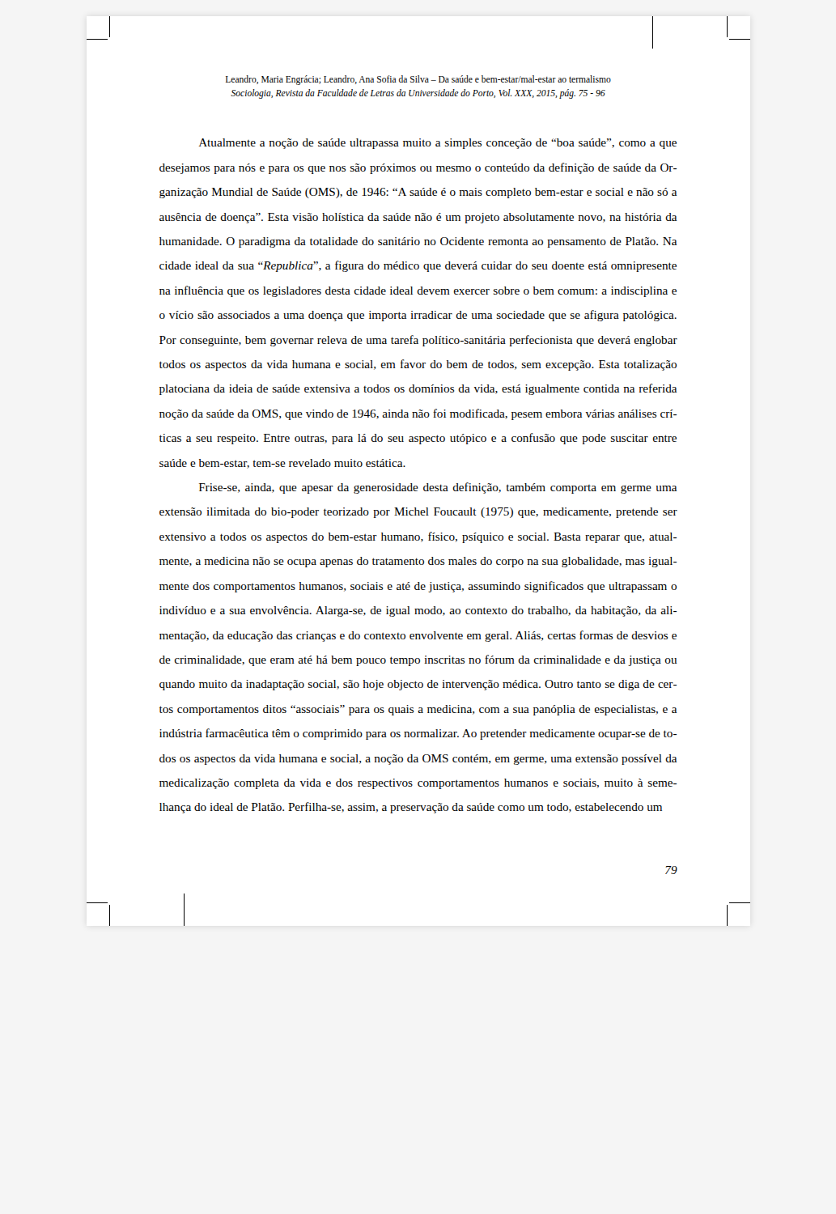Leandro, Maria Engrácia; Leandro, Ana Sofia da Silva – Da saúde e bem-estar/mal-estar ao termalismo Sociologia, Revista da Faculdade de Letras da Universidade do Porto, Vol. XXX, 2015, pág. 75 - 96
Atualmente a noção de saúde ultrapassa muito a simples conceção de “boa saúde”, como a que desejamos para nós e para os que nos são próximos ou mesmo o conteúdo da definição de saúde da Organização Mundial de Saúde (OMS), de 1946: “A saúde é o mais completo bem-estar e social e não só a ausência de doença”. Esta visão holística da saúde não é um projeto absolutamente novo, na história da humanidade. O paradigma da totalidade do sanitário no Ocidente remonta ao pensamento de Platão. Na cidade ideal da sua “Republica”, a figura do médico que deverá cuidar do seu doente está omnipresente na influência que os legisladores desta cidade ideal devem exercer sobre o bem comum: a indisciplina e o vício são associados a uma doença que importa irradicar de uma sociedade que se afigura patológica. Por conseguinte, bem governar releva de uma tarefa político-sanitária perfecionista que deverá englobar todos os aspectos da vida humana e social, em favor do bem de todos, sem excepção. Esta totalização platociana da ideia de saúde extensiva a todos os domínios da vida, está igualmente contida na referida noção da saúde da OMS, que vindo de 1946, ainda não foi modificada, pesem embora várias análises críticas a seu respeito. Entre outras, para lá do seu aspecto utópico e a confusão que pode suscitar entre saúde e bem-estar, tem-se revelado muito estática.
Frise-se, ainda, que apesar da generosidade desta definição, também comporta em germe uma extensão ilimitada do bio-poder teorizado por Michel Foucault (1975) que, medicamente, pretende ser extensivo a todos os aspectos do bem-estar humano, físico, psíquico e social. Basta reparar que, atualmente, a medicina não se ocupa apenas do tratamento dos males do corpo na sua globalidade, mas igualmente dos comportamentos humanos, sociais e até de justiça, assumindo significados que ultrapassam o indivíduo e a sua envolvência. Alarga-se, de igual modo, ao contexto do trabalho, da habitação, da alimentação, da educação das crianças e do contexto envolvente em geral. Aliás, certas formas de desvios e de criminalidade, que eram até há bem pouco tempo inscritas no fórum da criminalidade e da justiça ou quando muito da inadaptação social, são hoje objecto de intervenção médica. Outro tanto se diga de certos comportamentos ditos “associais” para os quais a medicina, com a sua panóplia de especialistas, e a indústria farmacêutica têm o comprimido para os normalizar. Ao pretender medicamente ocupar-se de todos os aspectos da vida humana e social, a noção da OMS contém, em germe, uma extensão possível da medicalização completa da vida e dos respectivos comportamentos humanos e sociais, muito à semelhança do ideal de Platão. Perfilha-se, assim, a preservação da saúde como um todo, estabelecendo um
79